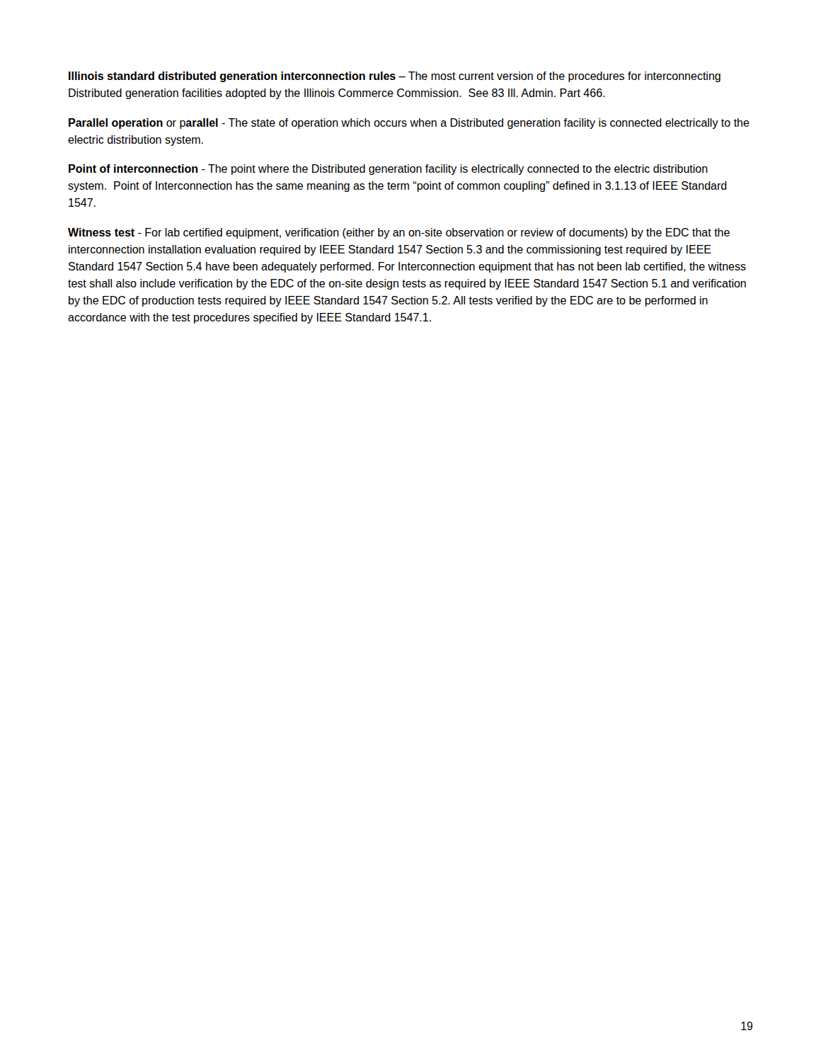Illinois standard distributed generation interconnection rules – The most current version of the procedures for interconnecting Distributed generation facilities adopted by the Illinois Commerce Commission. See 83 Ill. Admin. Part 466.
Parallel operation or parallel - The state of operation which occurs when a Distributed generation facility is connected electrically to the electric distribution system.
Point of interconnection - The point where the Distributed generation facility is electrically connected to the electric distribution system. Point of Interconnection has the same meaning as the term “point of common coupling” defined in 3.1.13 of IEEE Standard 1547.
Witness test - For lab certified equipment, verification (either by an on-site observation or review of documents) by the EDC that the interconnection installation evaluation required by IEEE Standard 1547 Section 5.3 and the commissioning test required by IEEE Standard 1547 Section 5.4 have been adequately performed. For Interconnection equipment that has not been lab certified, the witness test shall also include verification by the EDC of the on-site design tests as required by IEEE Standard 1547 Section 5.1 and verification by the EDC of production tests required by IEEE Standard 1547 Section 5.2. All tests verified by the EDC are to be performed in accordance with the test procedures specified by IEEE Standard 1547.1.
19